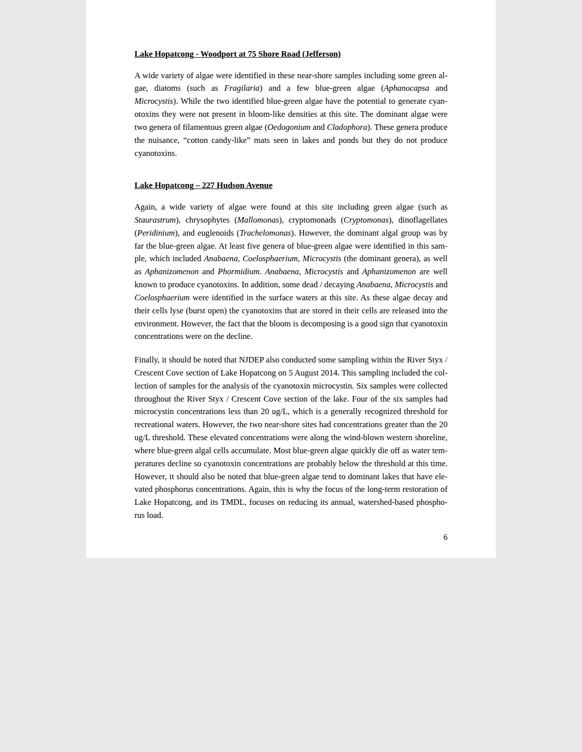Lake Hopatcong - Woodport at 75 Shore Road (Jefferson)
A wide variety of algae were identified in these near-shore samples including some green algae, diatoms (such as Fragilaria) and a few blue-green algae (Aphanocapsa and Microcystis). While the two identified blue-green algae have the potential to generate cyanotoxins they were not present in bloom-like densities at this site. The dominant algae were two genera of filamentous green algae (Oedogonium and Cladophora). These genera produce the nuisance, “cotton candy-like” mats seen in lakes and ponds but they do not produce cyanotoxins.
Lake Hopatcong – 227 Hudson Avenue
Again, a wide variety of algae were found at this site including green algae (such as Staurastrum), chrysophytes (Mallomonas), cryptomonads (Cryptomonas), dinoflagellates (Peridinium), and euglenoids (Trachelomonas). However, the dominant algal group was by far the blue-green algae. At least five genera of blue-green algae were identified in this sample, which included Anabaena, Coelosphaerium, Microcystis (the dominant genera), as well as Aphanizomenon and Phormidium. Anabaena, Microcystis and Aphanizomenon are well known to produce cyanotoxins. In addition, some dead / decaying Anabaena, Microcystis and Coelosphaerium were identified in the surface waters at this site. As these algae decay and their cells lyse (burst open) the cyanotoxins that are stored in their cells are released into the environment. However, the fact that the bloom is decomposing is a good sign that cyanotoxin concentrations were on the decline.
Finally, it should be noted that NJDEP also conducted some sampling within the River Styx / Crescent Cove section of Lake Hopatcong on 5 August 2014. This sampling included the collection of samples for the analysis of the cyanotoxin microcystin. Six samples were collected throughout the River Styx / Crescent Cove section of the lake. Four of the six samples had microcystin concentrations less than 20 ug/L, which is a generally recognized threshold for recreational waters. However, the two near-shore sites had concentrations greater than the 20 ug/L threshold. These elevated concentrations were along the wind-blown western shoreline, where blue-green algal cells accumulate. Most blue-green algae quickly die off as water temperatures decline so cyanotoxin concentrations are probably below the threshold at this time. However, it should also be noted that blue-green algae tend to dominant lakes that have elevated phosphorus concentrations. Again, this is why the focus of the long-term restoration of Lake Hopatcong, and its TMDL, focuses on reducing its annual, watershed-based phosphorus load.
6